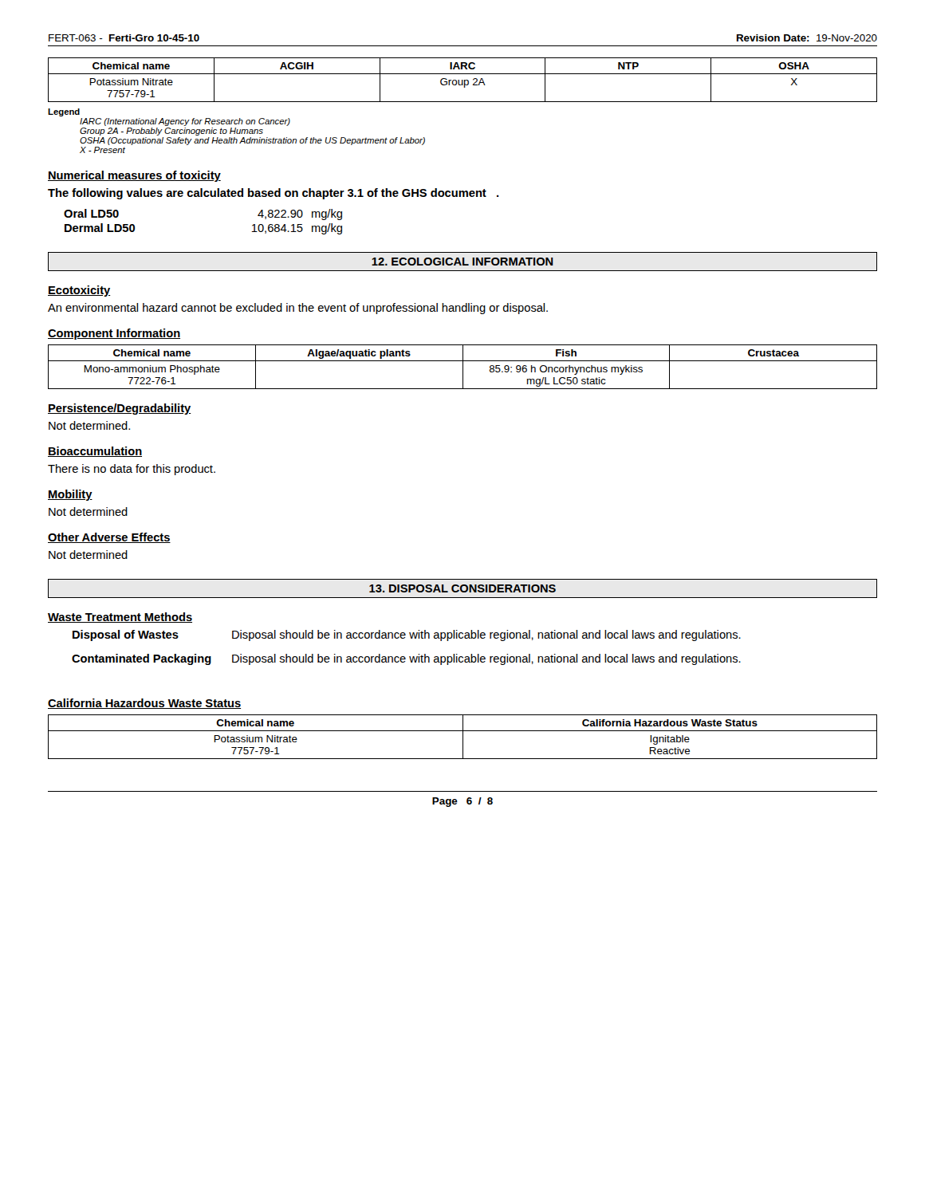FERT-063 - Ferti-Gro 10-45-10
Revision Date: 19-Nov-2020
| Chemical name | ACGIH | IARC | NTP | OSHA |
| --- | --- | --- | --- | --- |
| Potassium Nitrate 7757-79-1 | | Group 2A | | X |
Legend
IARC (International Agency for Research on Cancer)
Group 2A - Probably Carcinogenic to Humans
OSHA (Occupational Safety and Health Administration of the US Department of Labor)
X - Present
Numerical measures of toxicity
The following values are calculated based on chapter 3.1 of the GHS document .
Oral LD50 4,822.90 mg/kg
Dermal LD50 10,684.15 mg/kg
12. ECOLOGICAL INFORMATION
Ecotoxicity
An environmental hazard cannot be excluded in the event of unprofessional handling or disposal.
Component Information
| Chemical name | Algae/aquatic plants | Fish | Crustacea |
| --- | --- | --- | --- |
| Mono-ammonium Phosphate 7722-76-1 | | 85.9: 96 h Oncorhynchus mykiss mg/L LC50 static | |
Persistence/Degradability
Not determined.
Bioaccumulation
There is no data for this product.
Mobility
Not determined
Other Adverse Effects
Not determined
13. DISPOSAL CONSIDERATIONS
Waste Treatment Methods
Disposal of Wastes
Disposal should be in accordance with applicable regional, national and local laws and regulations.
Contaminated Packaging
Disposal should be in accordance with applicable regional, national and local laws and regulations.
California Hazardous Waste Status
| Chemical name | California Hazardous Waste Status |
| --- | --- |
| Potassium Nitrate 7757-79-1 | Ignitable Reactive |
Page 6 / 8